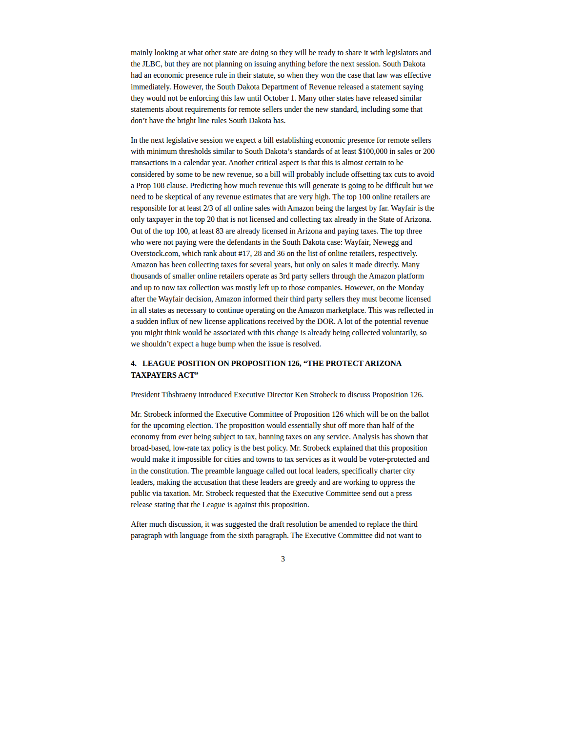mainly looking at what other state are doing so they will be ready to share it with legislators and the JLBC, but they are not planning on issuing anything before the next session. South Dakota had an economic presence rule in their statute, so when they won the case that law was effective immediately. However, the South Dakota Department of Revenue released a statement saying they would not be enforcing this law until October 1. Many other states have released similar statements about requirements for remote sellers under the new standard, including some that don’t have the bright line rules South Dakota has.
In the next legislative session we expect a bill establishing economic presence for remote sellers with minimum thresholds similar to South Dakota’s standards of at least $100,000 in sales or 200 transactions in a calendar year. Another critical aspect is that this is almost certain to be considered by some to be new revenue, so a bill will probably include offsetting tax cuts to avoid a Prop 108 clause. Predicting how much revenue this will generate is going to be difficult but we need to be skeptical of any revenue estimates that are very high. The top 100 online retailers are responsible for at least 2/3 of all online sales with Amazon being the largest by far. Wayfair is the only taxpayer in the top 20 that is not licensed and collecting tax already in the State of Arizona. Out of the top 100, at least 83 are already licensed in Arizona and paying taxes. The top three who were not paying were the defendants in the South Dakota case: Wayfair, Newegg and Overstock.com, which rank about #17, 28 and 36 on the list of online retailers, respectively. Amazon has been collecting taxes for several years, but only on sales it made directly. Many thousands of smaller online retailers operate as 3rd party sellers through the Amazon platform and up to now tax collection was mostly left up to those companies. However, on the Monday after the Wayfair decision, Amazon informed their third party sellers they must become licensed in all states as necessary to continue operating on the Amazon marketplace. This was reflected in a sudden influx of new license applications received by the DOR. A lot of the potential revenue you might think would be associated with this change is already being collected voluntarily, so we shouldn’t expect a huge bump when the issue is resolved.
4. LEAGUE POSITION ON PROPOSITION 126, “THE PROTECT ARIZONA TAXPAYERS ACT”
President Tibshraeny introduced Executive Director Ken Strobeck to discuss Proposition 126.
Mr. Strobeck informed the Executive Committee of Proposition 126 which will be on the ballot for the upcoming election. The proposition would essentially shut off more than half of the economy from ever being subject to tax, banning taxes on any service. Analysis has shown that broad-based, low-rate tax policy is the best policy. Mr. Strobeck explained that this proposition would make it impossible for cities and towns to tax services as it would be voter-protected and in the constitution. The preamble language called out local leaders, specifically charter city leaders, making the accusation that these leaders are greedy and are working to oppress the public via taxation. Mr. Strobeck requested that the Executive Committee send out a press release stating that the League is against this proposition.
After much discussion, it was suggested the draft resolution be amended to replace the third paragraph with language from the sixth paragraph. The Executive Committee did not want to
3